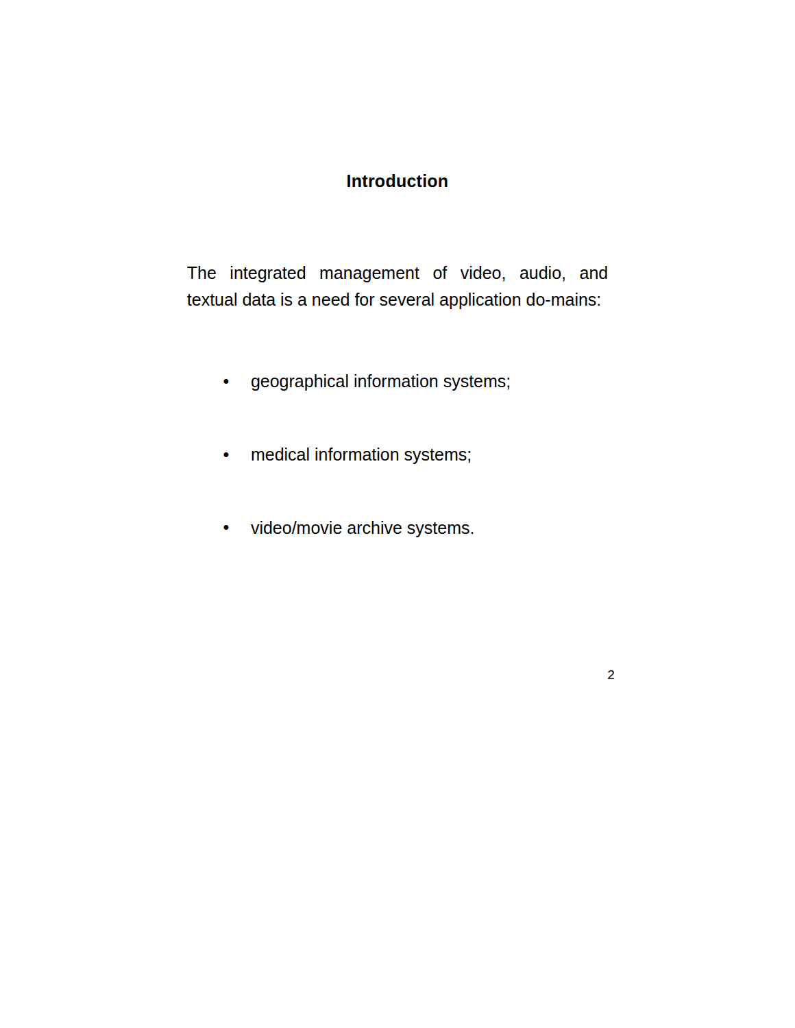Introduction
The integrated management of video, audio, and textual data is a need for several application do-mains:
geographical information systems;
medical information systems;
video/movie archive systems.
2